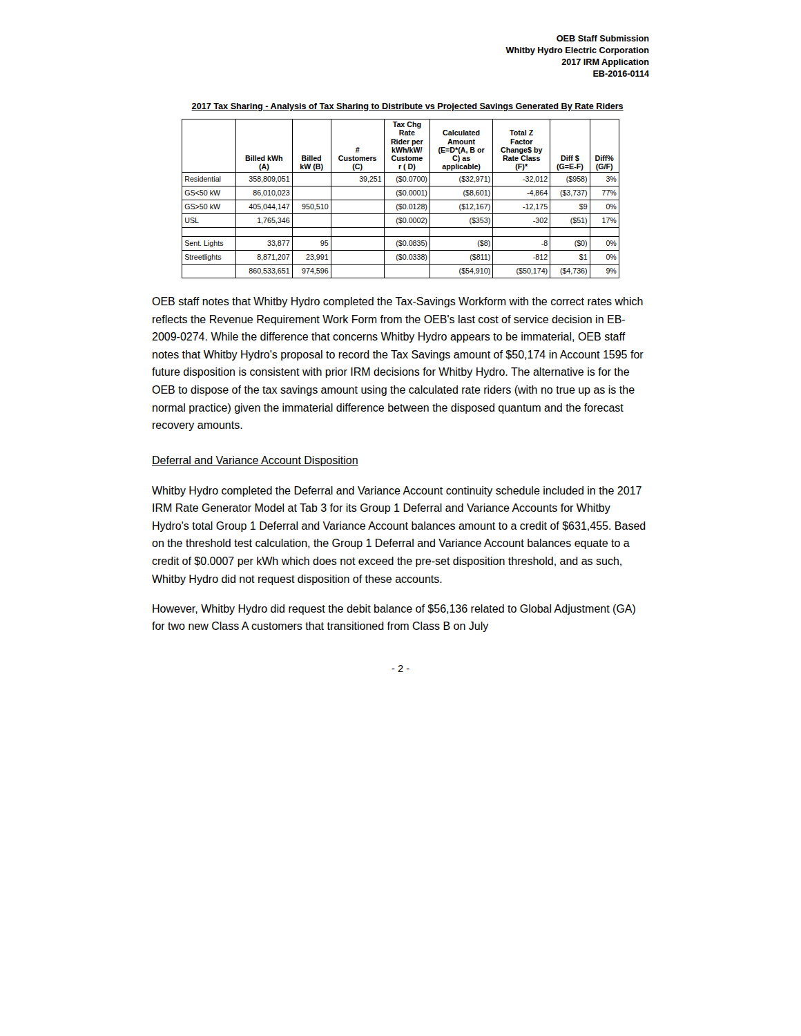OEB Staff Submission
Whitby Hydro Electric Corporation
2017 IRM Application
EB-2016-0114
2017 Tax Sharing - Analysis of Tax Sharing to Distribute vs Projected Savings Generated By Rate Riders
| | Billed kWh (A) | Billed kW (B) | # Customers (C) | Tax Chg Rate Rider per kWh/kW/ Custome r ( D) | Calculated Amount (E=D*(A, B or C) as applicable) | Total Z Factor Change$ by Rate Class (F)* | Diff $ (G=E-F) | Diff% (G/F) |
| --- | --- | --- | --- | --- | --- | --- | --- | --- |
| Residential | 358,809,051 | | 39,251 | ($0.0700) | ($32,971) | -32,012 | ($958) | 3% |
| GS<50 kW | 86,010,023 | | | ($0.0001) | ($8,601) | -4,864 | ($3,737) | 77% |
| GS>50 kW | 405,044,147 | 950,510 | | ($0.0128) | ($12,167) | -12,175 | $9 | 0% |
| USL | 1,765,346 | | | ($0.0002) | ($353) | -302 | ($51) | 17% |
| Sent. Lights | 33,877 | 95 | | ($0.0835) | ($8) | -8 | ($0) | 0% |
| Streetlights | 8,871,207 | 23,991 | | ($0.0338) | ($811) | -812 | $1 | 0% |
| | 860,533,651 | 974,596 | | | ($54,910) | ($50,174) | ($4,736) | 9% |
OEB staff notes that Whitby Hydro completed the Tax-Savings Workform with the correct rates which reflects the Revenue Requirement Work Form from the OEB's last cost of service decision in EB-2009-0274. While the difference that concerns Whitby Hydro appears to be immaterial, OEB staff notes that Whitby Hydro's proposal to record the Tax Savings amount of $50,174 in Account 1595 for future disposition is consistent with prior IRM decisions for Whitby Hydro. The alternative is for the OEB to dispose of the tax savings amount using the calculated rate riders (with no true up as is the normal practice) given the immaterial difference between the disposed quantum and the forecast recovery amounts.
Deferral and Variance Account Disposition
Whitby Hydro completed the Deferral and Variance Account continuity schedule included in the 2017 IRM Rate Generator Model at Tab 3 for its Group 1 Deferral and Variance Accounts for Whitby Hydro's total Group 1 Deferral and Variance Account balances amount to a credit of $631,455. Based on the threshold test calculation, the Group 1 Deferral and Variance Account balances equate to a credit of $0.0007 per kWh which does not exceed the pre-set disposition threshold, and as such, Whitby Hydro did not request disposition of these accounts.
However, Whitby Hydro did request the debit balance of $56,136 related to Global Adjustment (GA) for two new Class A customers that transitioned from Class B on July
- 2 -